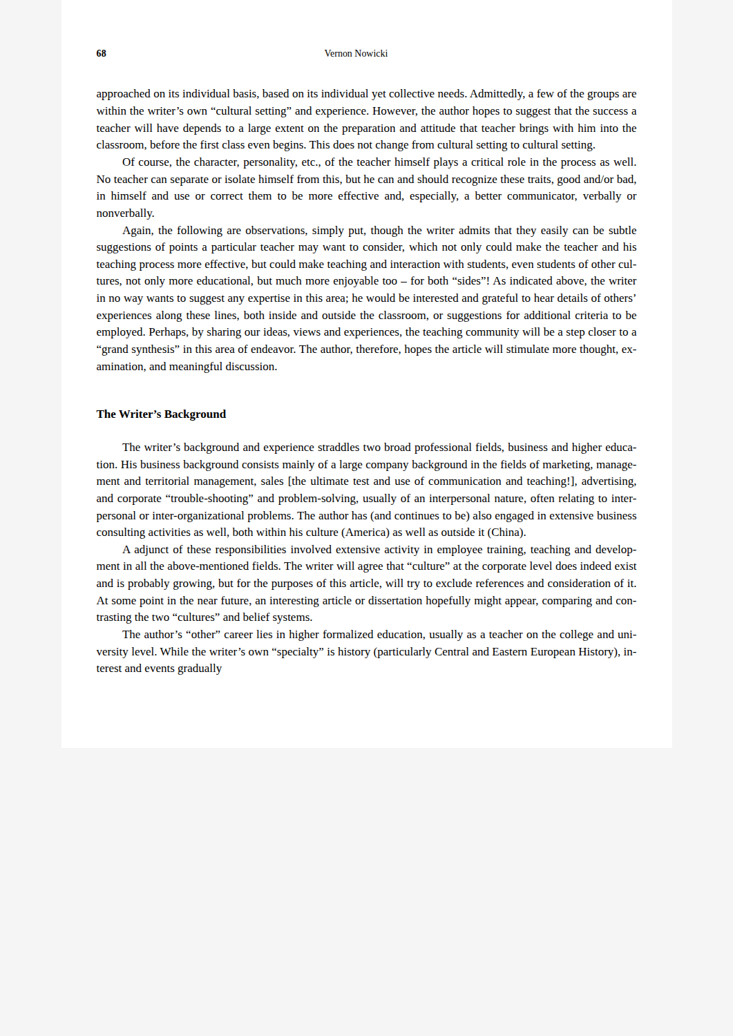68 Vernon Nowicki
approached on its individual basis, based on its individual yet collective needs. Admittedly, a few of the groups are within the writer’s own “cultural setting” and experience. However, the author hopes to suggest that the success a teacher will have depends to a large extent on the preparation and attitude that teacher brings with him into the classroom, before the first class even begins. This does not change from cultural setting to cultural setting.
Of course, the character, personality, etc., of the teacher himself plays a critical role in the process as well. No teacher can separate or isolate himself from this, but he can and should recognize these traits, good and/or bad, in himself and use or correct them to be more effective and, especially, a better communicator, verbally or nonverbally.
Again, the following are observations, simply put, though the writer admits that they easily can be subtle suggestions of points a particular teacher may want to consider, which not only could make the teacher and his teaching process more effective, but could make teaching and interaction with students, even students of other cultures, not only more educational, but much more enjoyable too – for both “sides”! As indicated above, the writer in no way wants to suggest any expertise in this area; he would be interested and grateful to hear details of others’ experiences along these lines, both inside and outside the classroom, or suggestions for additional criteria to be employed. Perhaps, by sharing our ideas, views and experiences, the teaching community will be a step closer to a “grand synthesis” in this area of endeavor. The author, therefore, hopes the article will stimulate more thought, examination, and meaningful discussion.
The Writer’s Background
The writer’s background and experience straddles two broad professional fields, business and higher education. His business background consists mainly of a large company background in the fields of marketing, management and territorial management, sales [the ultimate test and use of communication and teaching!], advertising, and corporate “trouble-shooting” and problem-solving, usually of an interpersonal nature, often relating to interpersonal or inter-organizational problems. The author has (and continues to be) also engaged in extensive business consulting activities as well, both within his culture (America) as well as outside it (China).
A adjunct of these responsibilities involved extensive activity in employee training, teaching and development in all the above-mentioned fields. The writer will agree that “culture” at the corporate level does indeed exist and is probably growing, but for the purposes of this article, will try to exclude references and consideration of it. At some point in the near future, an interesting article or dissertation hopefully might appear, comparing and contrasting the two “cultures” and belief systems.
The author’s “other” career lies in higher formalized education, usually as a teacher on the college and university level. While the writer’s own “specialty” is history (particularly Central and Eastern European History), interest and events gradually